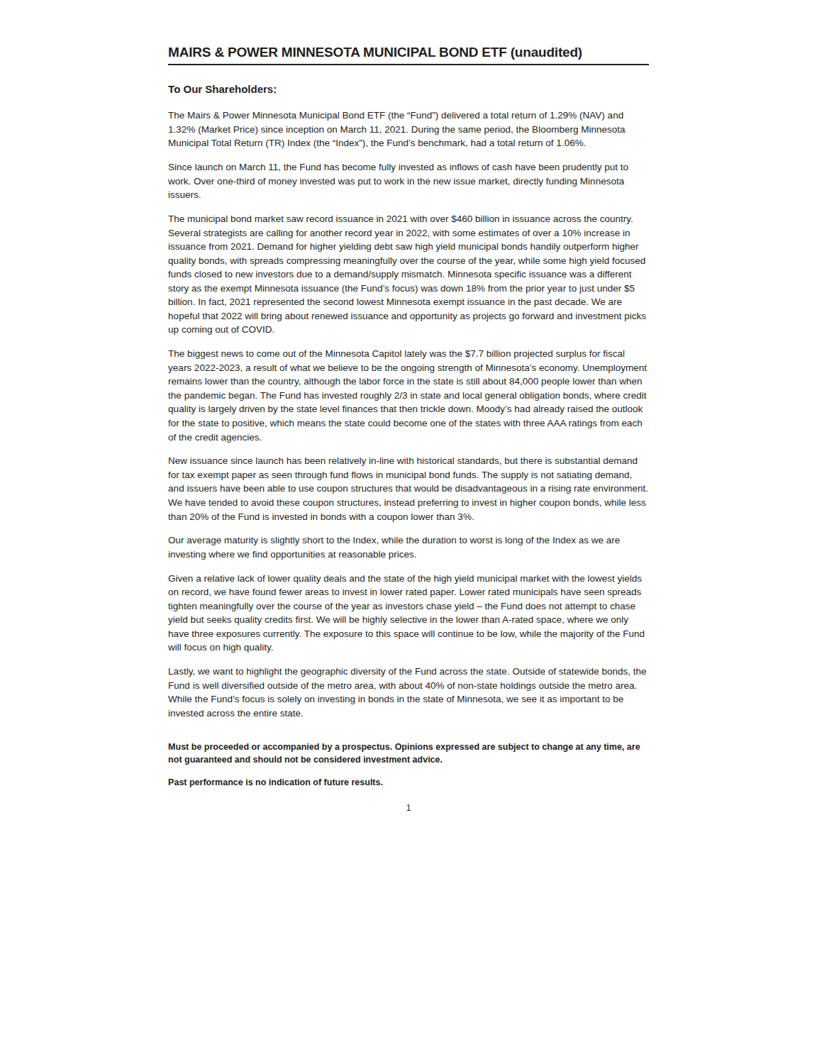MAIRS & POWER MINNESOTA MUNICIPAL BOND ETF (unaudited)
To Our Shareholders:
The Mairs & Power Minnesota Municipal Bond ETF (the “Fund”) delivered a total return of 1.29% (NAV) and 1.32% (Market Price) since inception on March 11, 2021. During the same period, the Bloomberg Minnesota Municipal Total Return (TR) Index (the “Index”), the Fund’s benchmark, had a total return of 1.06%.
Since launch on March 11, the Fund has become fully invested as inflows of cash have been prudently put to work. Over one-third of money invested was put to work in the new issue market, directly funding Minnesota issuers.
The municipal bond market saw record issuance in 2021 with over $460 billion in issuance across the country. Several strategists are calling for another record year in 2022, with some estimates of over a 10% increase in issuance from 2021. Demand for higher yielding debt saw high yield municipal bonds handily outperform higher quality bonds, with spreads compressing meaningfully over the course of the year, while some high yield focused funds closed to new investors due to a demand/supply mismatch. Minnesota specific issuance was a different story as the exempt Minnesota issuance (the Fund’s focus) was down 18% from the prior year to just under $5 billion. In fact, 2021 represented the second lowest Minnesota exempt issuance in the past decade. We are hopeful that 2022 will bring about renewed issuance and opportunity as projects go forward and investment picks up coming out of COVID.
The biggest news to come out of the Minnesota Capitol lately was the $7.7 billion projected surplus for fiscal years 2022-2023, a result of what we believe to be the ongoing strength of Minnesota’s economy. Unemployment remains lower than the country, although the labor force in the state is still about 84,000 people lower than when the pandemic began. The Fund has invested roughly 2/3 in state and local general obligation bonds, where credit quality is largely driven by the state level finances that then trickle down. Moody’s had already raised the outlook for the state to positive, which means the state could become one of the states with three AAA ratings from each of the credit agencies.
New issuance since launch has been relatively in-line with historical standards, but there is substantial demand for tax exempt paper as seen through fund flows in municipal bond funds. The supply is not satiating demand, and issuers have been able to use coupon structures that would be disadvantageous in a rising rate environment. We have tended to avoid these coupon structures, instead preferring to invest in higher coupon bonds, while less than 20% of the Fund is invested in bonds with a coupon lower than 3%.
Our average maturity is slightly short to the Index, while the duration to worst is long of the Index as we are investing where we find opportunities at reasonable prices.
Given a relative lack of lower quality deals and the state of the high yield municipal market with the lowest yields on record, we have found fewer areas to invest in lower rated paper. Lower rated municipals have seen spreads tighten meaningfully over the course of the year as investors chase yield – the Fund does not attempt to chase yield but seeks quality credits first. We will be highly selective in the lower than A-rated space, where we only have three exposures currently. The exposure to this space will continue to be low, while the majority of the Fund will focus on high quality.
Lastly, we want to highlight the geographic diversity of the Fund across the state. Outside of statewide bonds, the Fund is well diversified outside of the metro area, with about 40% of non-state holdings outside the metro area. While the Fund’s focus is solely on investing in bonds in the state of Minnesota, we see it as important to be invested across the entire state.
Must be proceeded or accompanied by a prospectus. Opinions expressed are subject to change at any time, are not guaranteed and should not be considered investment advice.
Past performance is no indication of future results.
1